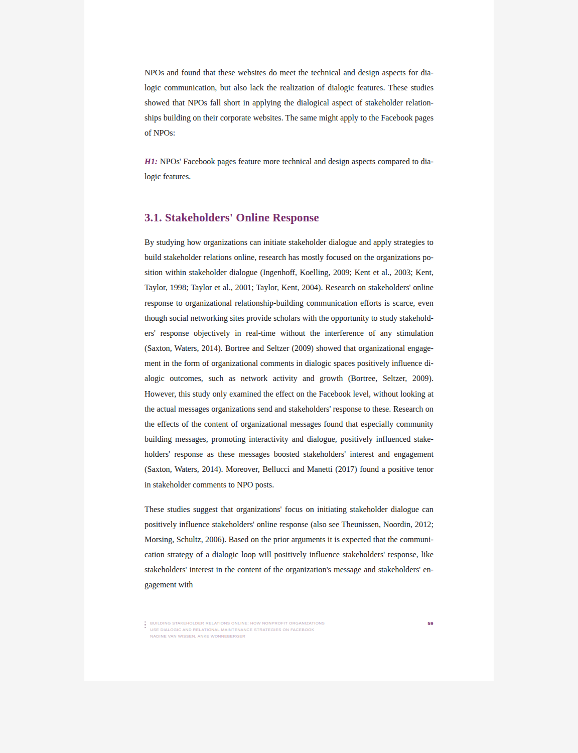NPOs and found that these websites do meet the technical and design aspects for dialogic communication, but also lack the realization of dialogic features. These studies showed that NPOs fall short in applying the dialogical aspect of stakeholder relationships building on their corporate websites. The same might apply to the Facebook pages of NPOs:
H1: NPOs' Facebook pages feature more technical and design aspects compared to dialogic features.
3.1. Stakeholders' Online Response
By studying how organizations can initiate stakeholder dialogue and apply strategies to build stakeholder relations online, research has mostly focused on the organizations position within stakeholder dialogue (Ingenhoff, Koelling, 2009; Kent et al., 2003; Kent, Taylor, 1998; Taylor et al., 2001; Taylor, Kent, 2004). Research on stakeholders' online response to organizational relationship-building communication efforts is scarce, even though social networking sites provide scholars with the opportunity to study stakeholders' response objectively in real-time without the interference of any stimulation (Saxton, Waters, 2014). Bortree and Seltzer (2009) showed that organizational engagement in the form of organizational comments in dialogic spaces positively influence dialogic outcomes, such as network activity and growth (Bortree, Seltzer, 2009). However, this study only examined the effect on the Facebook level, without looking at the actual messages organizations send and stakeholders' response to these. Research on the effects of the content of organizational messages found that especially community building messages, promoting interactivity and dialogue, positively influenced stakeholders' response as these messages boosted stakeholders' interest and engagement (Saxton, Waters, 2014). Moreover, Bellucci and Manetti (2017) found a positive tenor in stakeholder comments to NPO posts.
These studies suggest that organizations' focus on initiating stakeholder dialogue can positively influence stakeholders' online response (also see Theunissen, Noordin, 2012; Morsing, Schultz, 2006). Based on the prior arguments it is expected that the communication strategy of a dialogic loop will positively influence stakeholders' response, like stakeholders' interest in the content of the organization's message and stakeholders' engagement with
Building stakeholder relations online: how nonprofit organizations
use dialogic and relational maintenance strategies on Facebook
Nadine van Wissen, Anke Wonneberger
59